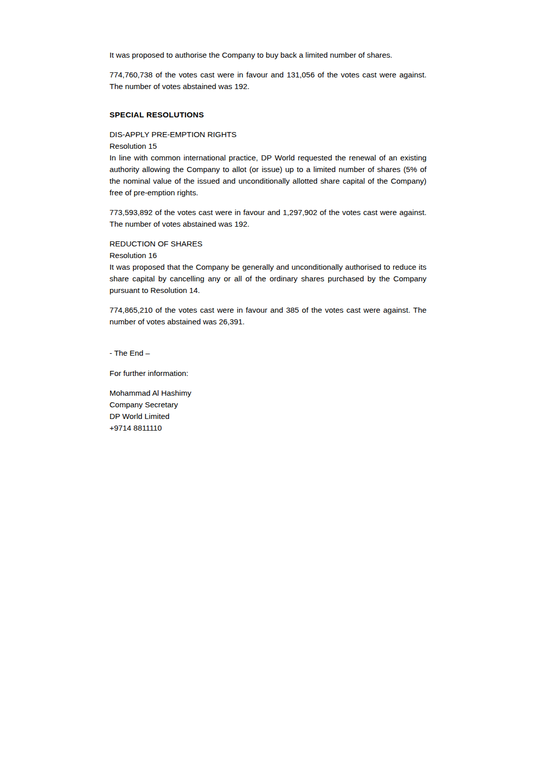It was proposed to authorise the Company to buy back a limited number of shares.
774,760,738 of the votes cast were in favour and 131,056 of the votes cast were against. The number of votes abstained was 192.
SPECIAL RESOLUTIONS
DIS-APPLY PRE-EMPTION RIGHTS
Resolution 15
In line with common international practice, DP World requested the renewal of an existing authority allowing the Company to allot (or issue) up to a limited number of shares (5% of the nominal value of the issued and unconditionally allotted share capital of the Company) free of pre-emption rights.
773,593,892 of the votes cast were in favour and 1,297,902 of the votes cast were against. The number of votes abstained was 192.
REDUCTION OF SHARES
Resolution 16
It was proposed that the Company be generally and unconditionally authorised to reduce its share capital by cancelling any or all of the ordinary shares purchased by the Company pursuant to Resolution 14.
774,865,210 of the votes cast were in favour and 385 of the votes cast were against. The number of votes abstained was 26,391.
- The End –
For further information:
Mohammad Al Hashimy
Company Secretary
DP World Limited
+9714 8811110